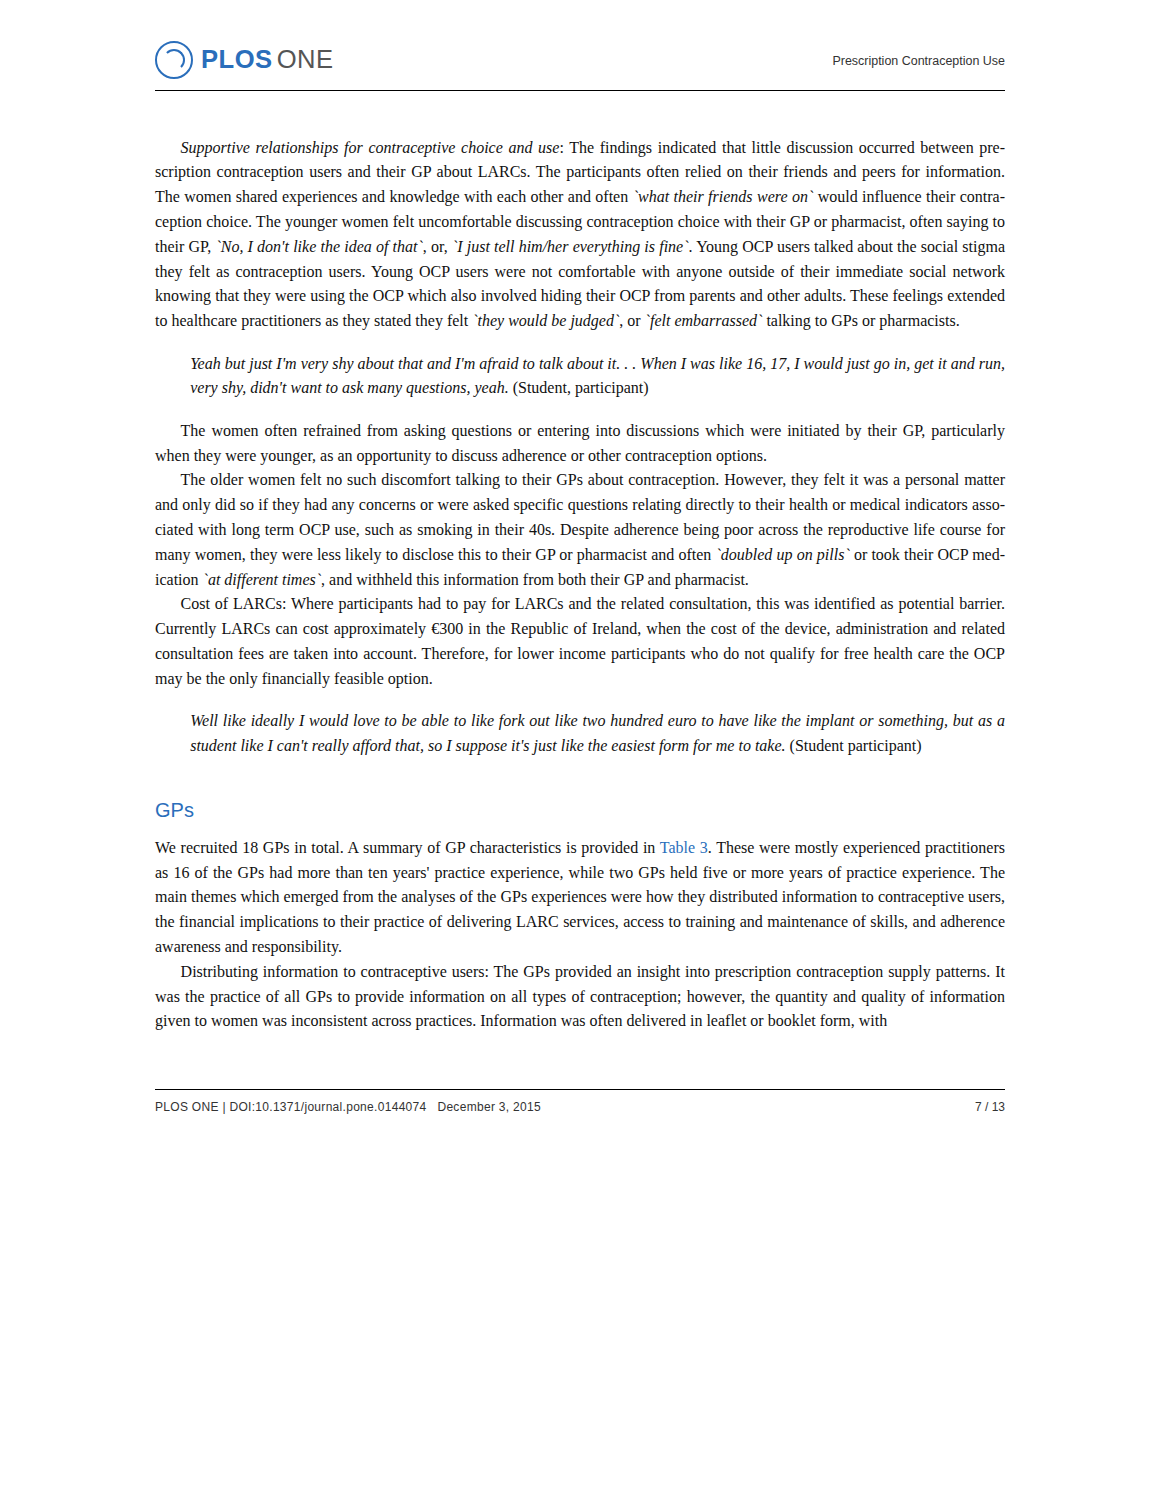PLOSONE
Prescription Contraception Use
Supportive relationships for contraceptive choice and use: The findings indicated that little discussion occurred between prescription contraception users and their GP about LARCs. The participants often relied on their friends and peers for information. The women shared experiences and knowledge with each other and often `what their friends were on` would influence their contraception choice. The younger women felt uncomfortable discussing contraception choice with their GP or pharmacist, often saying to their GP, `No, I don't like the idea of that`, or, `I just tell him/her everything is fine`. Young OCP users talked about the social stigma they felt as contraception users. Young OCP users were not comfortable with anyone outside of their immediate social network knowing that they were using the OCP which also involved hiding their OCP from parents and other adults. These feelings extended to healthcare practitioners as they stated they felt `they would be judged`, or `felt embarrassed` talking to GPs or pharmacists.
Yeah but just I'm very shy about that and I'm afraid to talk about it. . . When I was like 16, 17, I would just go in, get it and run, very shy, didn't want to ask many questions, yeah. (Student, participant)
The women often refrained from asking questions or entering into discussions which were initiated by their GP, particularly when they were younger, as an opportunity to discuss adherence or other contraception options.
The older women felt no such discomfort talking to their GPs about contraception. However, they felt it was a personal matter and only did so if they had any concerns or were asked specific questions relating directly to their health or medical indicators associated with long term OCP use, such as smoking in their 40s. Despite adherence being poor across the reproductive life course for many women, they were less likely to disclose this to their GP or pharmacist and often `doubled up on pills` or took their OCP medication `at different times`, and withheld this information from both their GP and pharmacist.
Cost of LARCs: Where participants had to pay for LARCs and the related consultation, this was identified as potential barrier. Currently LARCs can cost approximately €300 in the Republic of Ireland, when the cost of the device, administration and related consultation fees are taken into account. Therefore, for lower income participants who do not qualify for free health care the OCP may be the only financially feasible option.
Well like ideally I would love to be able to like fork out like two hundred euro to have like the implant or something, but as a student like I can't really afford that, so I suppose it's just like the easiest form for me to take. (Student participant)
GPs
We recruited 18 GPs in total. A summary of GP characteristics is provided in Table 3. These were mostly experienced practitioners as 16 of the GPs had more than ten years' practice experience, while two GPs held five or more years of practice experience. The main themes which emerged from the analyses of the GPs experiences were how they distributed information to contraceptive users, the financial implications to their practice of delivering LARC services, access to training and maintenance of skills, and adherence awareness and responsibility.
Distributing information to contraceptive users: The GPs provided an insight into prescription contraception supply patterns. It was the practice of all GPs to provide information on all types of contraception; however, the quantity and quality of information given to women was inconsistent across practices. Information was often delivered in leaflet or booklet form, with
PLOS ONE | DOI:10.1371/journal.pone.0144074 December 3, 2015
7 / 13